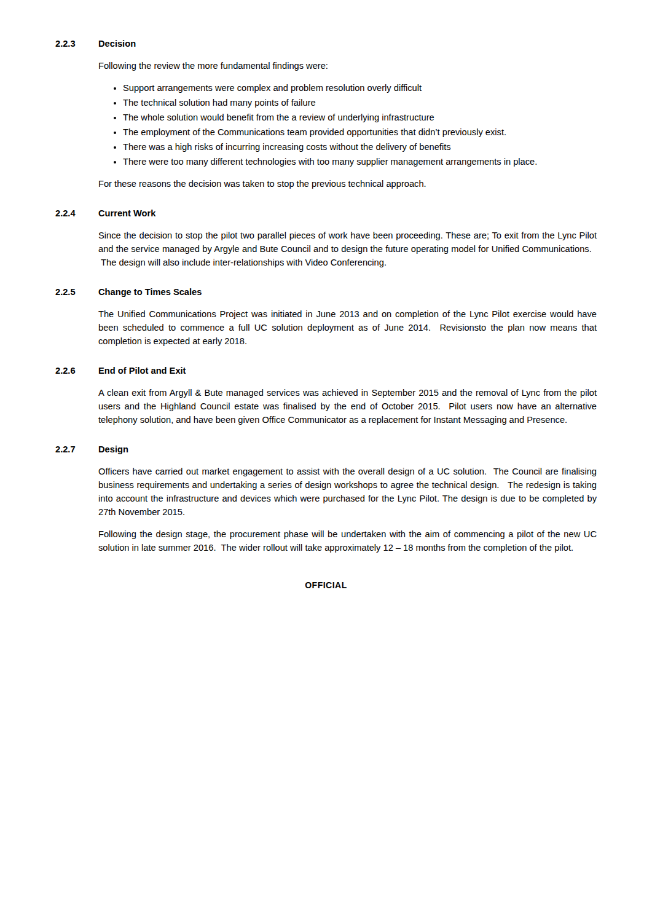2.2.3 Decision
Following the review the more fundamental findings were:
Support arrangements were complex and problem resolution overly difficult
The technical solution had many points of failure
The whole solution would benefit from the a review of underlying infrastructure
The employment of the Communications team provided opportunities that didn’t previously exist.
There was a high risks of incurring increasing costs without the delivery of benefits
There were too many different technologies with too many supplier management arrangements in place.
For these reasons the decision was taken to stop the previous technical approach.
2.2.4 Current Work
Since the decision to stop the pilot two parallel pieces of work have been proceeding. These are; To exit from the Lync Pilot and the service managed by Argyle and Bute Council and to design the future operating model for Unified Communications. The design will also include inter-relationships with Video Conferencing.
2.2.5 Change to Times Scales
The Unified Communications Project was initiated in June 2013 and on completion of the Lync Pilot exercise would have been scheduled to commence a full UC solution deployment as of June 2014. Revisionsto the plan now means that completion is expected at early 2018.
2.2.6 End of Pilot and Exit
A clean exit from Argyll & Bute managed services was achieved in September 2015 and the removal of Lync from the pilot users and the Highland Council estate was finalised by the end of October 2015. Pilot users now have an alternative telephony solution, and have been given Office Communicator as a replacement for Instant Messaging and Presence.
2.2.7 Design
Officers have carried out market engagement to assist with the overall design of a UC solution. The Council are finalising business requirements and undertaking a series of design workshops to agree the technical design. The redesign is taking into account the infrastructure and devices which were purchased for the Lync Pilot. The design is due to be completed by 27th November 2015.
Following the design stage, the procurement phase will be undertaken with the aim of commencing a pilot of the new UC solution in late summer 2016. The wider rollout will take approximately 12 – 18 months from the completion of the pilot.
OFFICIAL